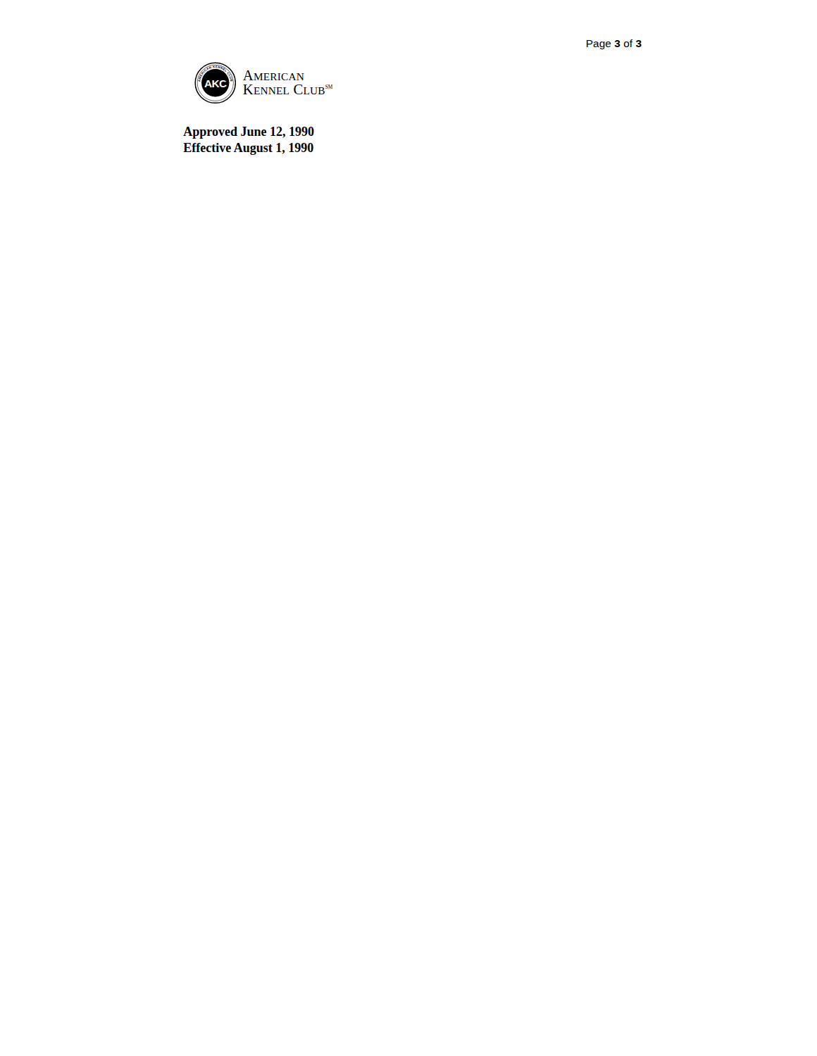Page 3 of 3
AMERICAN KENNEL CLUB FOUNDED 1884 AKC
AMERICAN
KENNEL CLUB SM
Approved June 12, 1990
Effective August 1, 1990